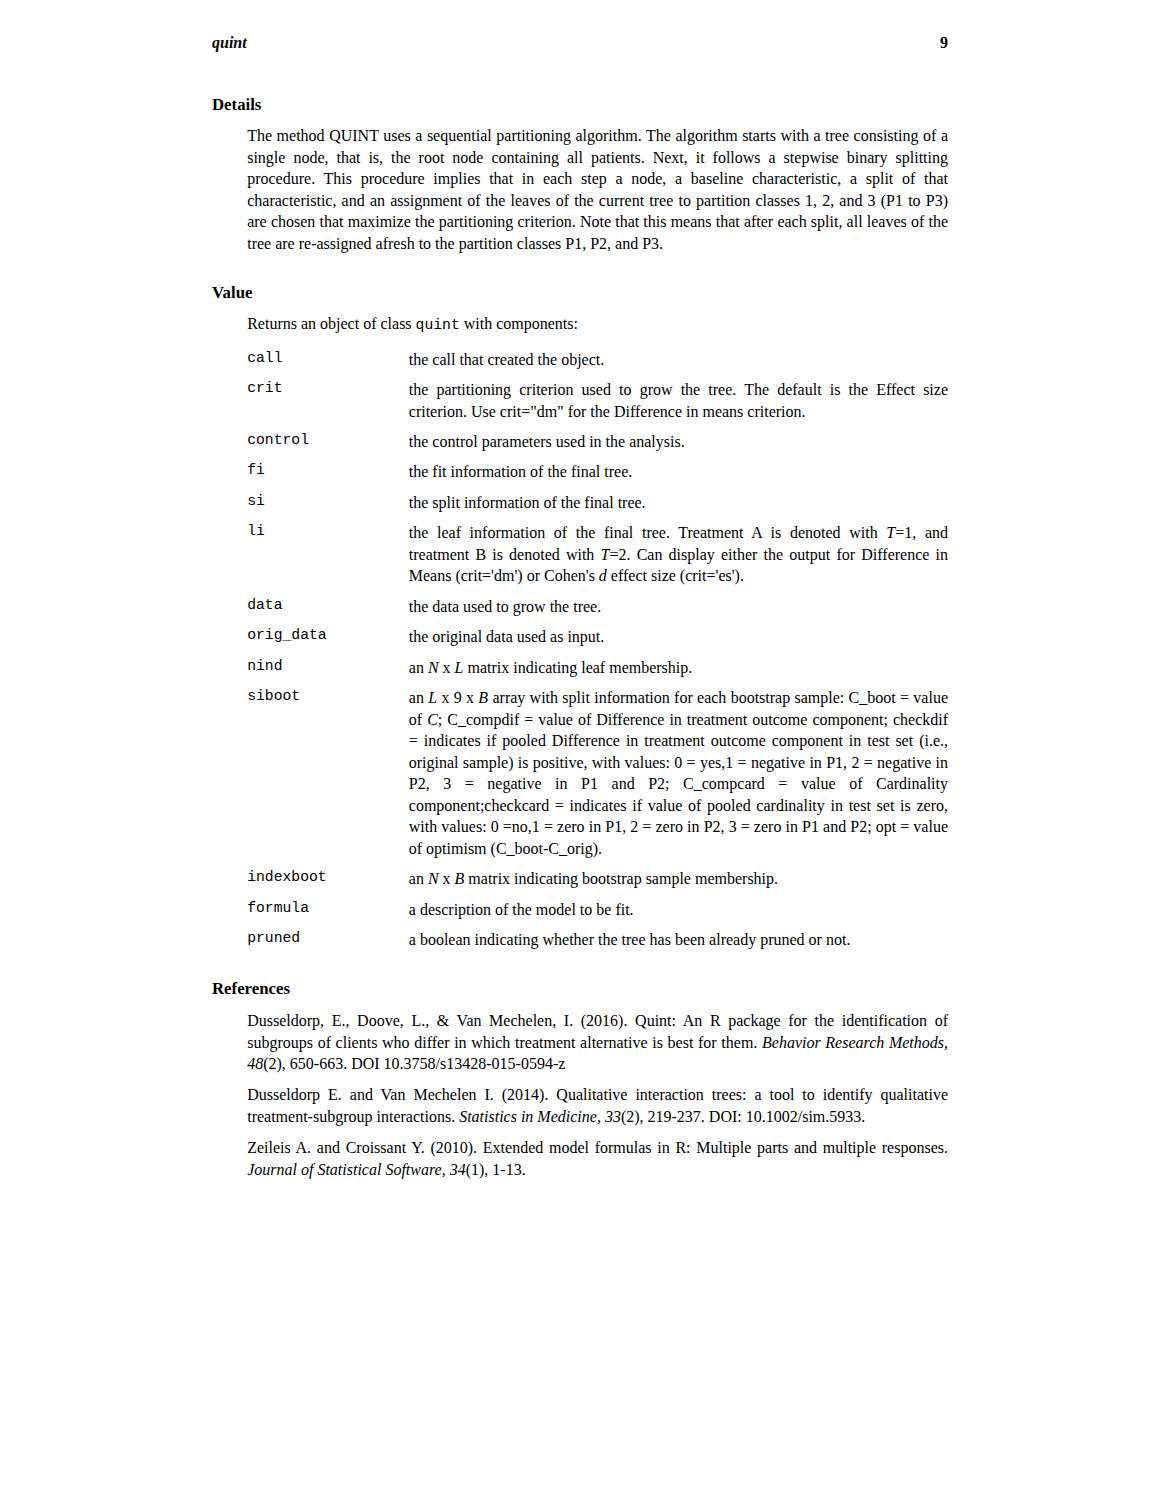quint 9
Details
The method QUINT uses a sequential partitioning algorithm. The algorithm starts with a tree consisting of a single node, that is, the root node containing all patients. Next, it follows a stepwise binary splitting procedure. This procedure implies that in each step a node, a baseline characteristic, a split of that characteristic, and an assignment of the leaves of the current tree to partition classes 1, 2, and 3 (P1 to P3) are chosen that maximize the partitioning criterion. Note that this means that after each split, all leaves of the tree are re-assigned afresh to the partition classes P1, P2, and P3.
Value
Returns an object of class quint with components:
call
the call that created the object.
crit
the partitioning criterion used to grow the tree. The default is the Effect size criterion. Use crit="dm" for the Difference in means criterion.
control
the control parameters used in the analysis.
fi
the fit information of the final tree.
si
the split information of the final tree.
li
the leaf information of the final tree. Treatment A is denoted with T=1, and treatment B is denoted with T=2. Can display either the output for Difference in Means (crit='dm') or Cohen's d effect size (crit='es').
data
the data used to grow the tree.
orig_data
the original data used as input.
nind
an N x L matrix indicating leaf membership.
siboot
an L x 9 x B array with split information for each bootstrap sample: C_boot = value of C; C_compdif = value of Difference in treatment outcome component; checkdif = indicates if pooled Difference in treatment outcome component in test set (i.e., original sample) is positive, with values: 0 = yes,1 = negative in P1, 2 = negative in P2, 3 = negative in P1 and P2; C_compcard = value of Cardinality component;checkcard = indicates if value of pooled cardinality in test set is zero, with values: 0 =no,1 = zero in P1, 2 = zero in P2, 3 = zero in P1 and P2; opt = value of optimism (C_boot-C_orig).
indexboot
an N x B matrix indicating bootstrap sample membership.
formula
a description of the model to be fit.
pruned
a boolean indicating whether the tree has been already pruned or not.
References
Dusseldorp, E., Doove, L., & Van Mechelen, I. (2016). Quint: An R package for the identification of subgroups of clients who differ in which treatment alternative is best for them. Behavior Research Methods, 48(2), 650-663. DOI 10.3758/s13428-015-0594-z
Dusseldorp E. and Van Mechelen I. (2014). Qualitative interaction trees: a tool to identify qualitative treatment-subgroup interactions. Statistics in Medicine, 33(2), 219-237. DOI: 10.1002/sim.5933.
Zeileis A. and Croissant Y. (2010). Extended model formulas in R: Multiple parts and multiple responses. Journal of Statistical Software, 34(1), 1-13.